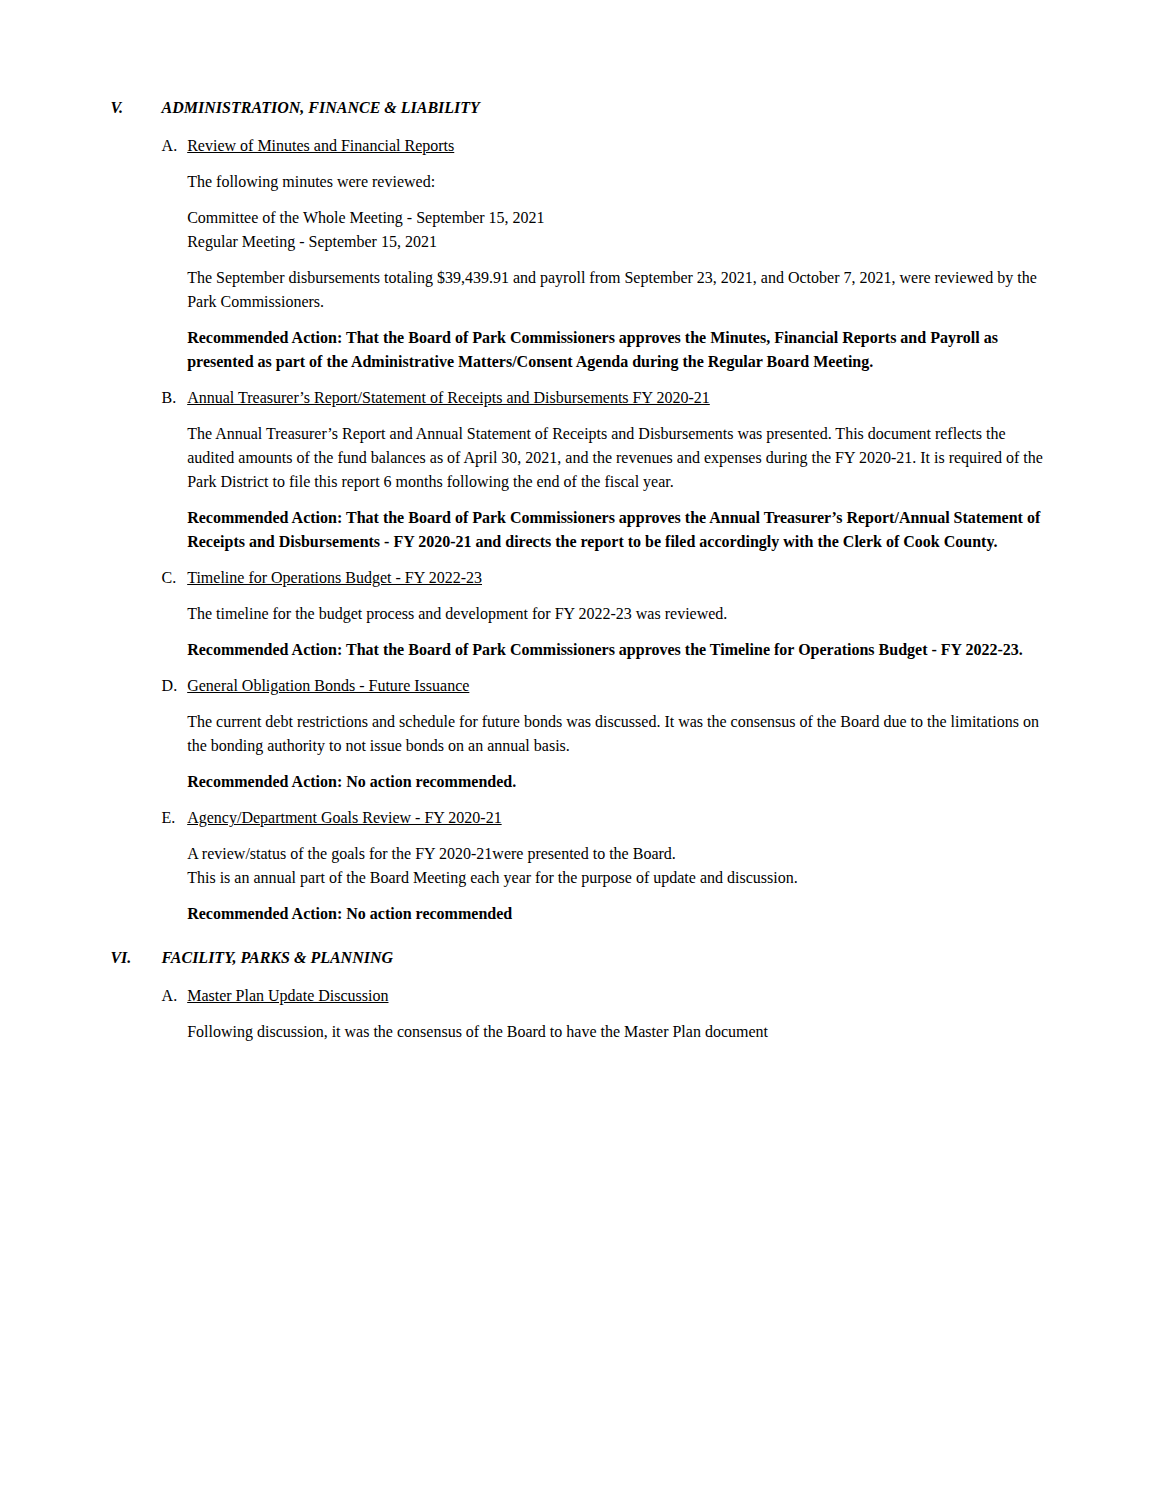V. ADMINISTRATION, FINANCE & LIABILITY
A. Review of Minutes and Financial Reports
The following minutes were reviewed:
Committee of the Whole Meeting - September 15, 2021
Regular Meeting - September 15, 2021
The September disbursements totaling $39,439.91 and payroll from September 23, 2021, and October 7, 2021, were reviewed by the Park Commissioners.
Recommended Action: That the Board of Park Commissioners approves the Minutes, Financial Reports and Payroll as presented as part of the Administrative Matters/Consent Agenda during the Regular Board Meeting.
B. Annual Treasurer’s Report/Statement of Receipts and Disbursements FY 2020-21
The Annual Treasurer’s Report and Annual Statement of Receipts and Disbursements was presented. This document reflects the audited amounts of the fund balances as of April 30, 2021, and the revenues and expenses during the FY 2020-21. It is required of the Park District to file this report 6 months following the end of the fiscal year.
Recommended Action: That the Board of Park Commissioners approves the Annual Treasurer’s Report/Annual Statement of Receipts and Disbursements - FY 2020-21 and directs the report to be filed accordingly with the Clerk of Cook County.
C. Timeline for Operations Budget - FY 2022-23
The timeline for the budget process and development for FY 2022-23 was reviewed.
Recommended Action: That the Board of Park Commissioners approves the Timeline for Operations Budget - FY 2022-23.
D. General Obligation Bonds - Future Issuance
The current debt restrictions and schedule for future bonds was discussed. It was the consensus of the Board due to the limitations on the bonding authority to not issue bonds on an annual basis.
Recommended Action: No action recommended.
E. Agency/Department Goals Review - FY 2020-21
A review/status of the goals for the FY 2020-21were presented to the Board.
This is an annual part of the Board Meeting each year for the purpose of update and discussion.
Recommended Action: No action recommended
VI. FACILITY, PARKS & PLANNING
A. Master Plan Update Discussion
Following discussion, it was the consensus of the Board to have the Master Plan document